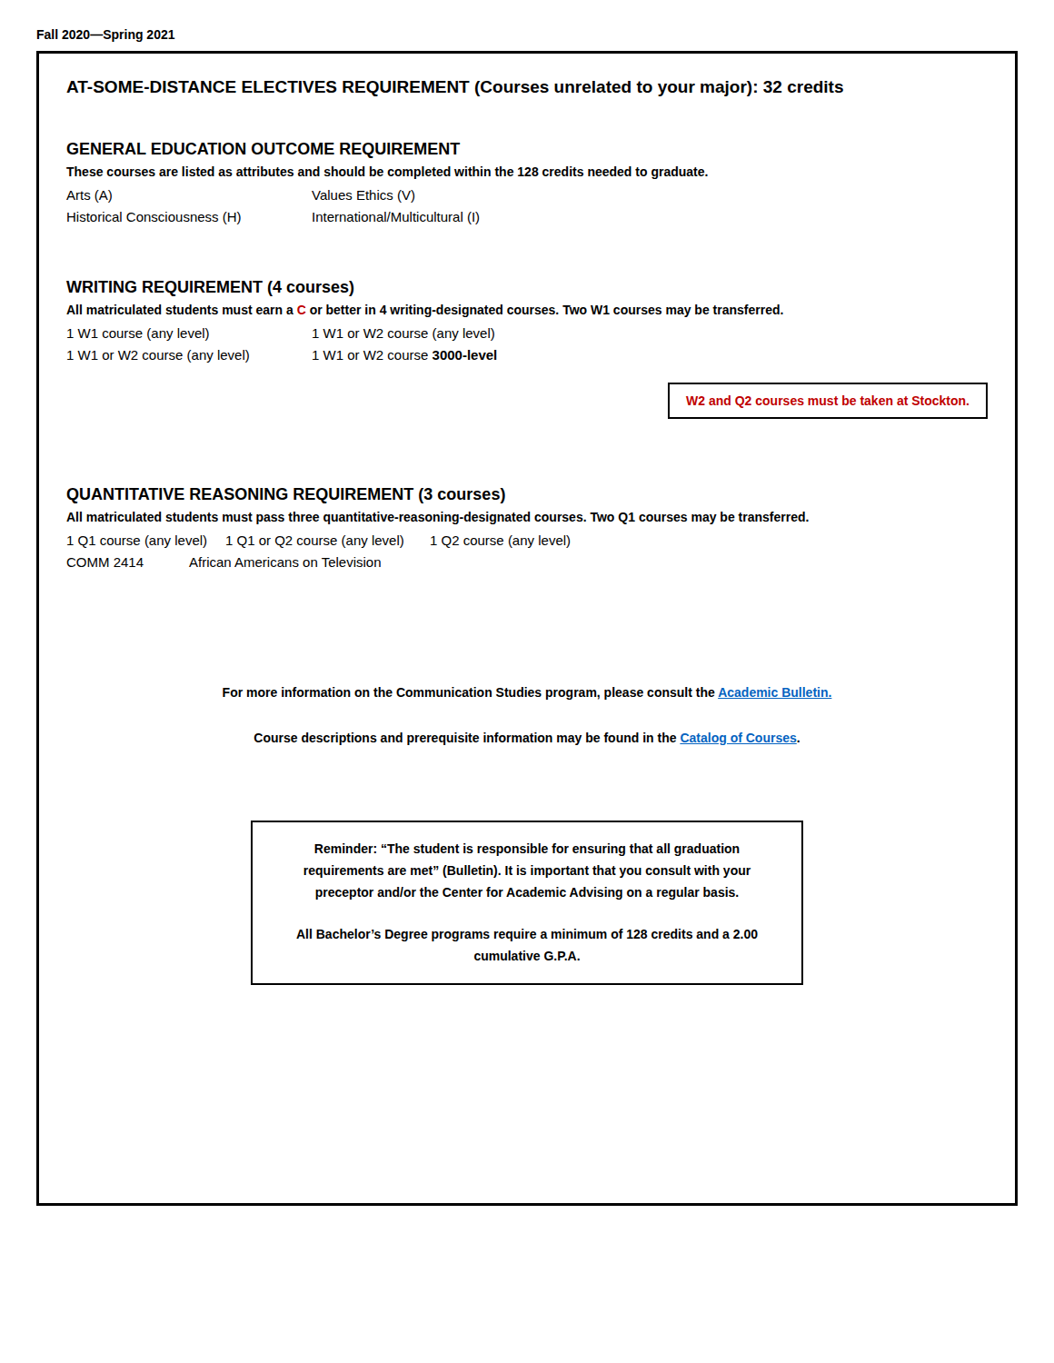Fall 2020—Spring 2021
AT-SOME-DISTANCE ELECTIVES REQUIREMENT (Courses unrelated to your major): 32 credits
GENERAL EDUCATION OUTCOME REQUIREMENT
These courses are listed as attributes and should be completed within the 128 credits needed to graduate.
Arts (A)
Values Ethics (V)
Historical Consciousness (H)
International/Multicultural (I)
WRITING REQUIREMENT (4 courses)
All matriculated students must earn a C or better in 4 writing-designated courses. Two W1 courses may be transferred.
1 W1 course (any level)
1 W1 or W2 course (any level)
1 W1 or W2 course (any level)
1 W1 or W2 course 3000-level
W2 and Q2 courses must be taken at Stockton.
QUANTITATIVE REASONING REQUIREMENT (3 courses)
All matriculated students must pass three quantitative-reasoning-designated courses. Two Q1 courses may be transferred.
1 Q1 course (any level) 1 Q1 or Q2 course (any level) 1 Q2 course (any level)
COMM 2414 African Americans on Television
For more information on the Communication Studies program, please consult the Academic Bulletin.
Course descriptions and prerequisite information may be found in the Catalog of Courses.
Reminder: “The student is responsible for ensuring that all graduation requirements are met” (Bulletin). It is important that you consult with your preceptor and/or the Center for Academic Advising on a regular basis.
All Bachelor’s Degree programs require a minimum of 128 credits and a 2.00 cumulative G.P.A.